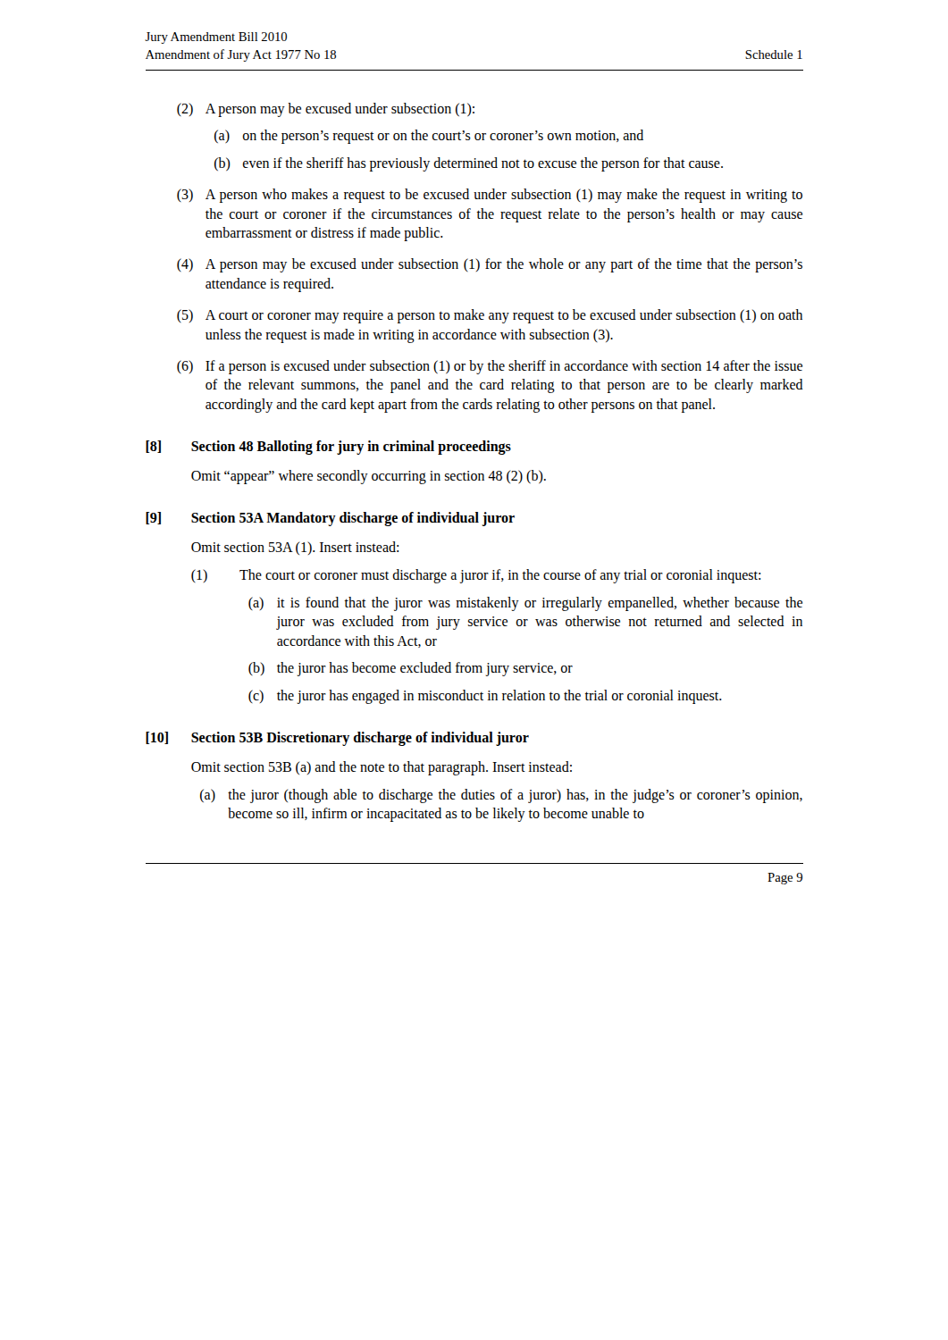Jury Amendment Bill 2010
Amendment of Jury Act 1977 No 18
Schedule 1
(2)
A person may be excused under subsection (1):
(a)
on the person’s request or on the court’s or coroner’s own motion, and
(b)
even if the sheriff has previously determined not to excuse the person for that cause.
(3)
A person who makes a request to be excused under subsection (1) may make the request in writing to the court or coroner if the circumstances of the request relate to the person’s health or may cause embarrassment or distress if made public.
(4)
A person may be excused under subsection (1) for the whole or any part of the time that the person’s attendance is required.
(5)
A court or coroner may require a person to make any request to be excused under subsection (1) on oath unless the request is made in writing in accordance with subsection (3).
(6)
If a person is excused under subsection (1) or by the sheriff in accordance with section 14 after the issue of the relevant summons, the panel and the card relating to that person are to be clearly marked accordingly and the card kept apart from the cards relating to other persons on that panel.
[8] Section 48 Balloting for jury in criminal proceedings
Omit “appear” where secondly occurring in section 48 (2) (b).
[9] Section 53A Mandatory discharge of individual juror
Omit section 53A (1). Insert instead:
(1)
The court or coroner must discharge a juror if, in the course of any trial or coronial inquest:
(a)
it is found that the juror was mistakenly or irregularly empanelled, whether because the juror was excluded from jury service or was otherwise not returned and selected in accordance with this Act, or
(b)
the juror has become excluded from jury service, or
(c)
the juror has engaged in misconduct in relation to the trial or coronial inquest.
[10] Section 53B Discretionary discharge of individual juror
Omit section 53B (a) and the note to that paragraph. Insert instead:
(a)
the juror (though able to discharge the duties of a juror) has, in the judge’s or coroner’s opinion, become so ill, infirm or incapacitated as to be likely to become unable to
Page 9